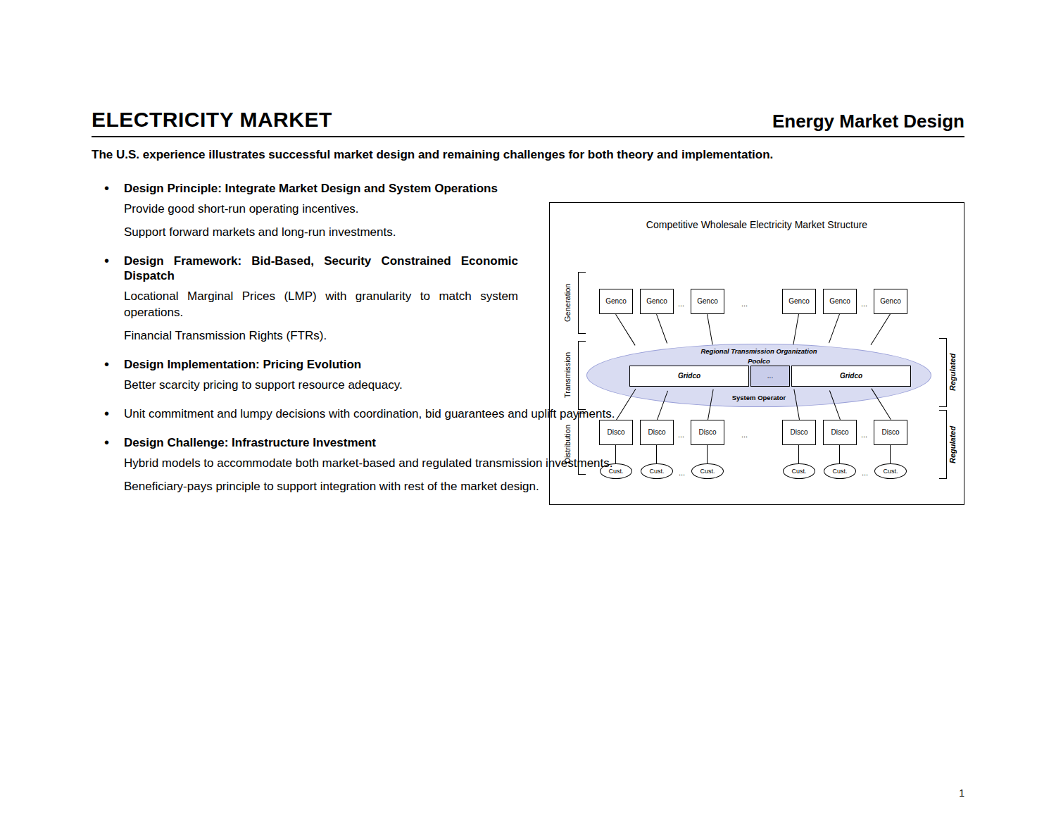ELECTRICITY MARKET
Energy Market Design
The U.S. experience illustrates successful market design and remaining challenges for both theory and implementation.
Competitive Wholesale Electricity Market Structure
Generation
Transmission
Distribution
Regulated
Regulated
Genco
Genco
...
Genco
...
Genco
Genco
...
Genco
Regional Transmission Organization
Poolco
Gridco
...
Gridco
System Operator
Disco
Disco
...
Disco
...
Disco
Disco
...
Disco
Cust.
Cust.
...
Cust.
Cust.
Cust.
...
Cust.
Design Principle: Integrate Market Design and System Operations
Provide good short-run operating incentives.
Support forward markets and long-run investments.
Design Framework: Bid-Based, Security Constrained Economic Dispatch
Locational Marginal Prices (LMP) with granularity to match system operations.
Financial Transmission Rights (FTRs).
Design Implementation: Pricing Evolution
Better scarcity pricing to support resource adequacy.
Unit commitment and lumpy decisions with coordination, bid guarantees and uplift payments.
Design Challenge: Infrastructure Investment
Hybrid models to accommodate both market-based and regulated transmission investments.
Beneficiary-pays principle to support integration with rest of the market design.
1